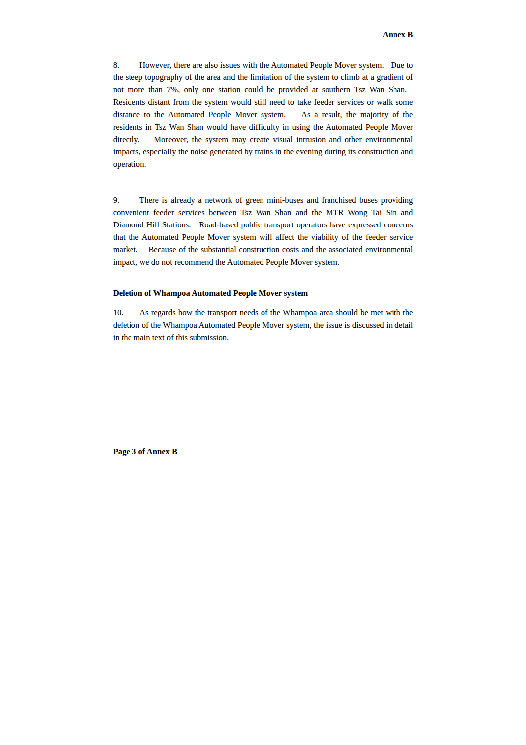Annex B
8. However, there are also issues with the Automated People Mover system. Due to the steep topography of the area and the limitation of the system to climb at a gradient of not more than 7%, only one station could be provided at southern Tsz Wan Shan. Residents distant from the system would still need to take feeder services or walk some distance to the Automated People Mover system. As a result, the majority of the residents in Tsz Wan Shan would have difficulty in using the Automated People Mover directly. Moreover, the system may create visual intrusion and other environmental impacts, especially the noise generated by trains in the evening during its construction and operation.
9. There is already a network of green mini-buses and franchised buses providing convenient feeder services between Tsz Wan Shan and the MTR Wong Tai Sin and Diamond Hill Stations. Road-based public transport operators have expressed concerns that the Automated People Mover system will affect the viability of the feeder service market. Because of the substantial construction costs and the associated environmental impact, we do not recommend the Automated People Mover system.
Deletion of Whampoa Automated People Mover system
10. As regards how the transport needs of the Whampoa area should be met with the deletion of the Whampoa Automated People Mover system, the issue is discussed in detail in the main text of this submission.
Page 3 of Annex B